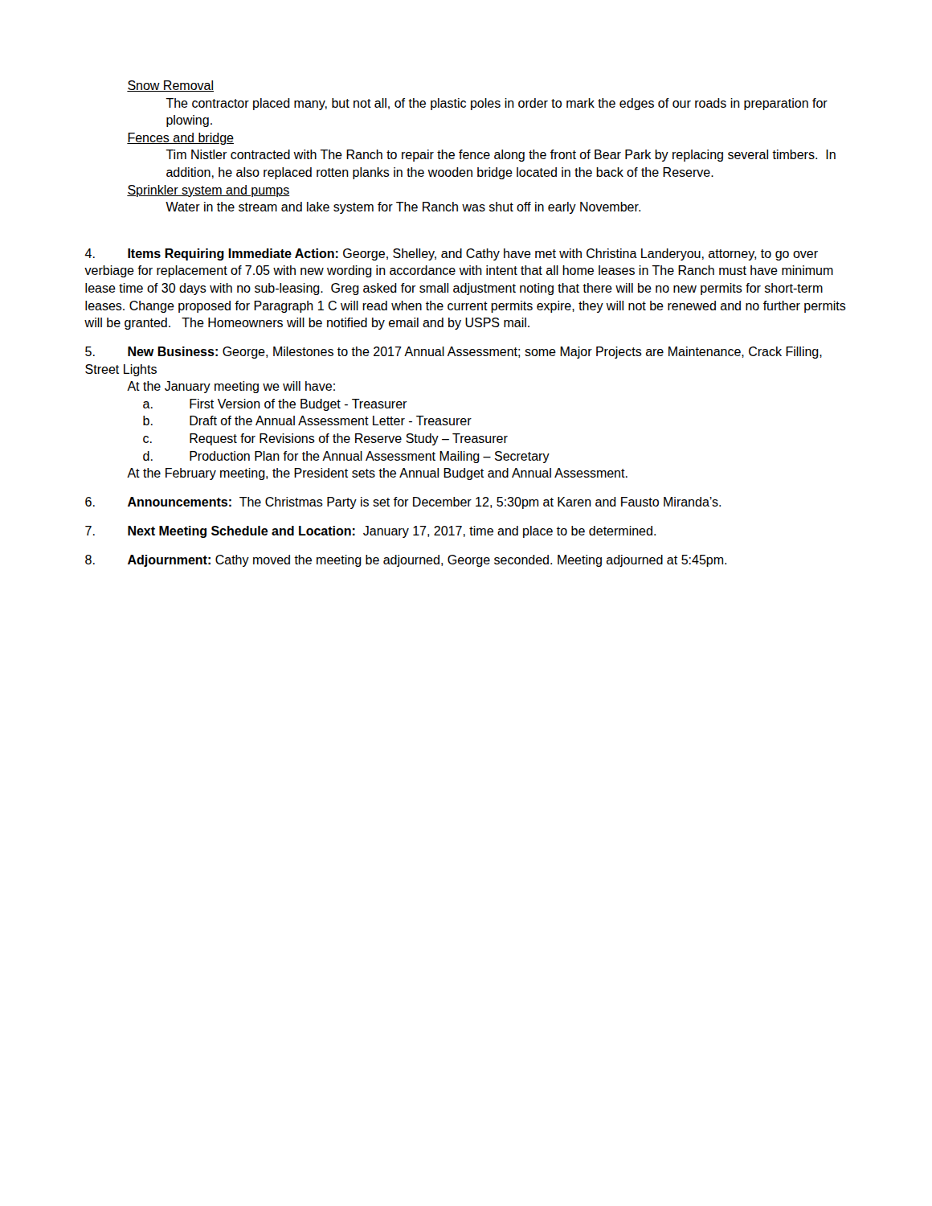Snow Removal
The contractor placed many, but not all, of the plastic poles in order to mark the edges of our roads in preparation for plowing.
Fences and bridge
Tim Nistler contracted with The Ranch to repair the fence along the front of Bear Park by replacing several timbers. In addition, he also replaced rotten planks in the wooden bridge located in the back of the Reserve.
Sprinkler system and pumps
Water in the stream and lake system for The Ranch was shut off in early November.
4. Items Requiring Immediate Action: George, Shelley, and Cathy have met with Christina Landeryou, attorney, to go over verbiage for replacement of 7.05 with new wording in accordance with intent that all home leases in The Ranch must have minimum lease time of 30 days with no sub-leasing. Greg asked for small adjustment noting that there will be no new permits for short-term leases. Change proposed for Paragraph 1 C will read when the current permits expire, they will not be renewed and no further permits will be granted. The Homeowners will be notified by email and by USPS mail.
5. New Business: George, Milestones to the 2017 Annual Assessment; some Major Projects are Maintenance, Crack Filling, Street Lights
At the January meeting we will have:
a. First Version of the Budget - Treasurer
b. Draft of the Annual Assessment Letter - Treasurer
c. Request for Revisions of the Reserve Study – Treasurer
d. Production Plan for the Annual Assessment Mailing – Secretary
At the February meeting, the President sets the Annual Budget and Annual Assessment.
6. Announcements: The Christmas Party is set for December 12, 5:30pm at Karen and Fausto Miranda’s.
7. Next Meeting Schedule and Location: January 17, 2017, time and place to be determined.
8. Adjournment: Cathy moved the meeting be adjourned, George seconded. Meeting adjourned at 5:45pm.